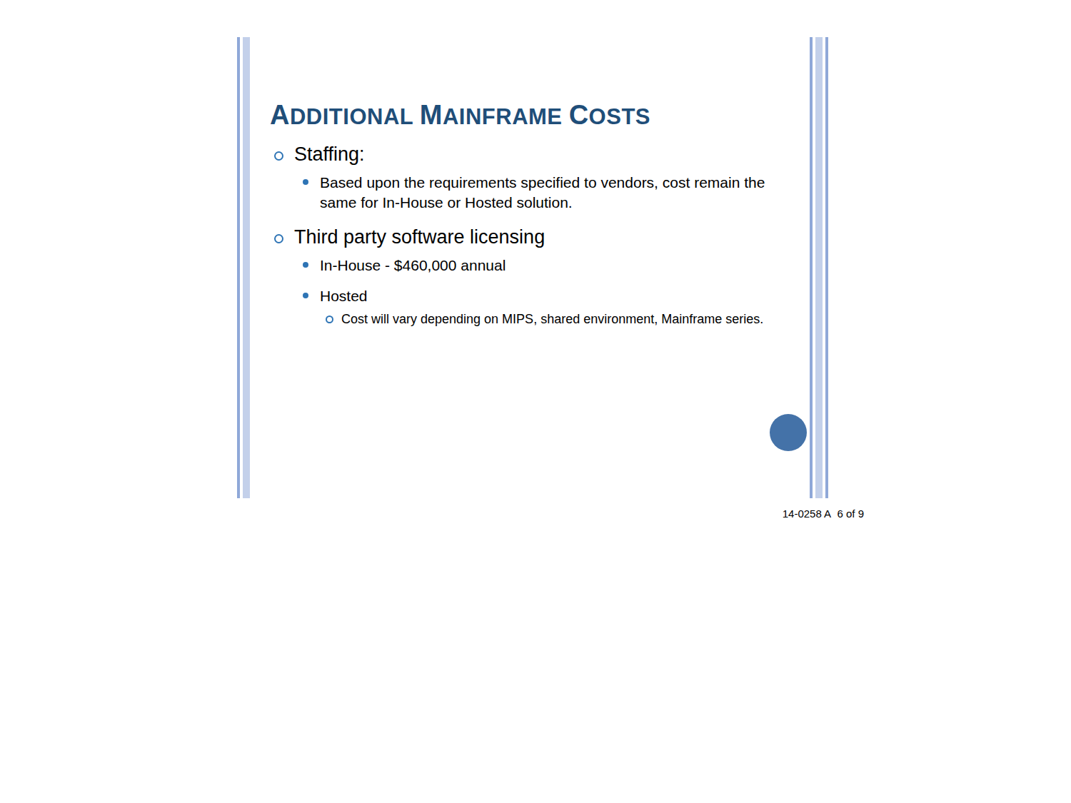Additional Mainframe Costs
Staffing:
Based upon the requirements specified to vendors, cost remain the same for In-House or Hosted solution.
Third party software licensing
In-House - $460,000 annual
Hosted
Cost will vary depending on MIPS, shared environment, Mainframe series.
14-0258 A 6 of 9